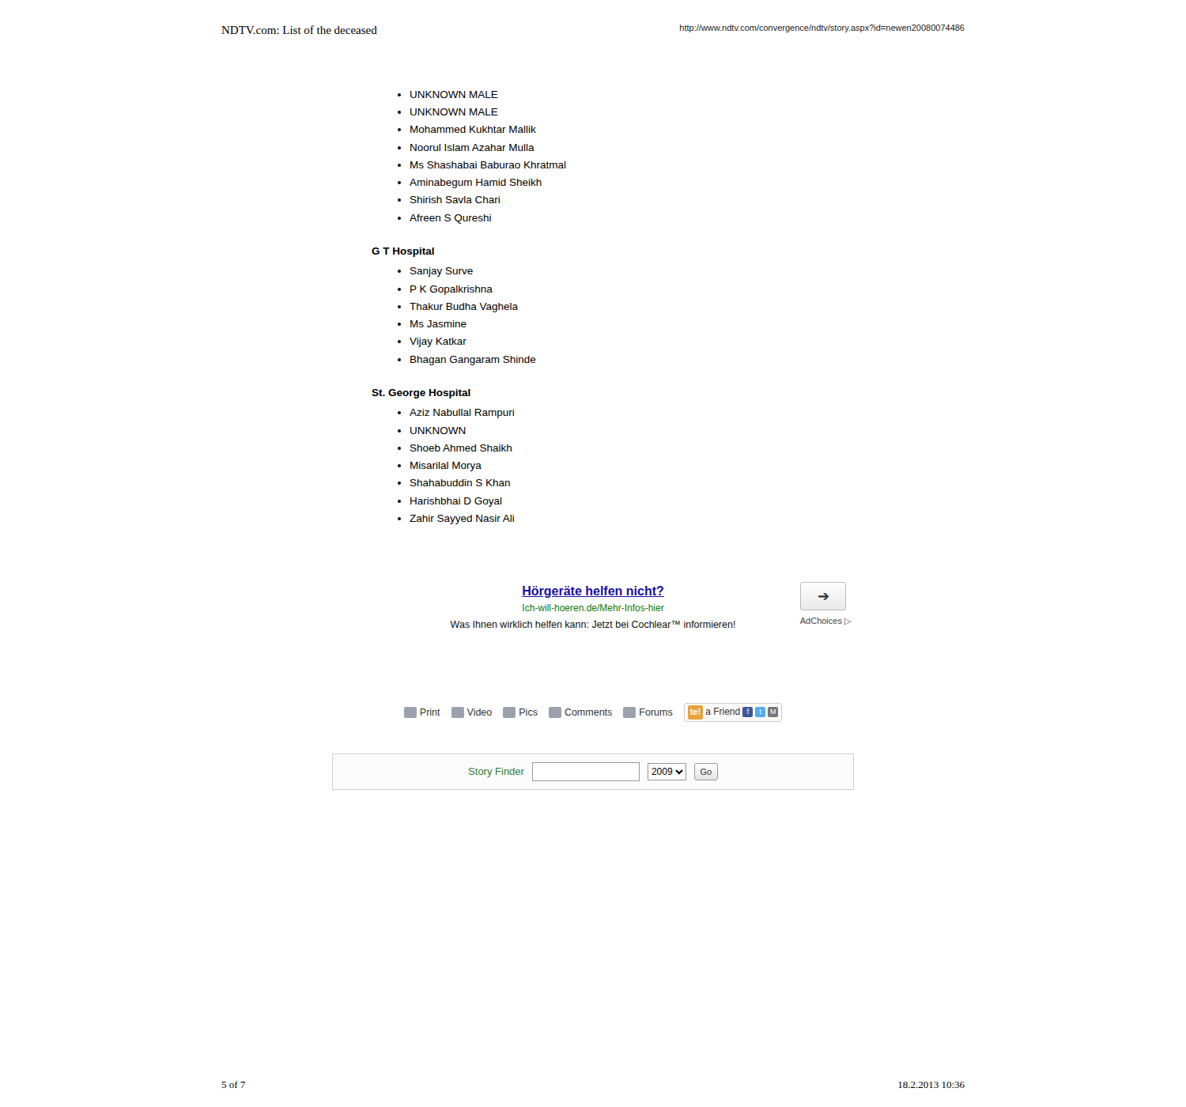NDTV.com: List of the deceased
http://www.ndtv.com/convergence/ndtv/story.aspx?id=newen20080074486
UNKNOWN MALE
UNKNOWN MALE
Mohammed Kukhtar Mallik
Noorul Islam Azahar Mulla
Ms Shashabai Baburao Khratmal
Aminabegum Hamid Sheikh
Shirish Savla Chari
Afreen S Qureshi
G T Hospital
Sanjay Surve
P K Gopalkrishna
Thakur Budha Vaghela
Ms Jasmine
Vijay Katkar
Bhagan Gangaram Shinde
St. George Hospital
Aziz Nabullal Rampuri
UNKNOWN
Shoeb Ahmed Shaikh
Misarilal Morya
Shahabuddin S Khan
Harishbhai D Goyal
Zahir Sayyed Nasir Ali
Hörgeräte helfen nicht?
Ich-will-hoeren.de/Mehr-Infos-hier
Was Ihnen wirklich helfen kann: Jetzt bei Cochlear™ informieren!
➔
AdChoices ▷
Print Video Pics Comments Forums te! a Friend f t M
Story Finder 2009 2008 2007 Go
5 of 7
18.2.2013 10:36